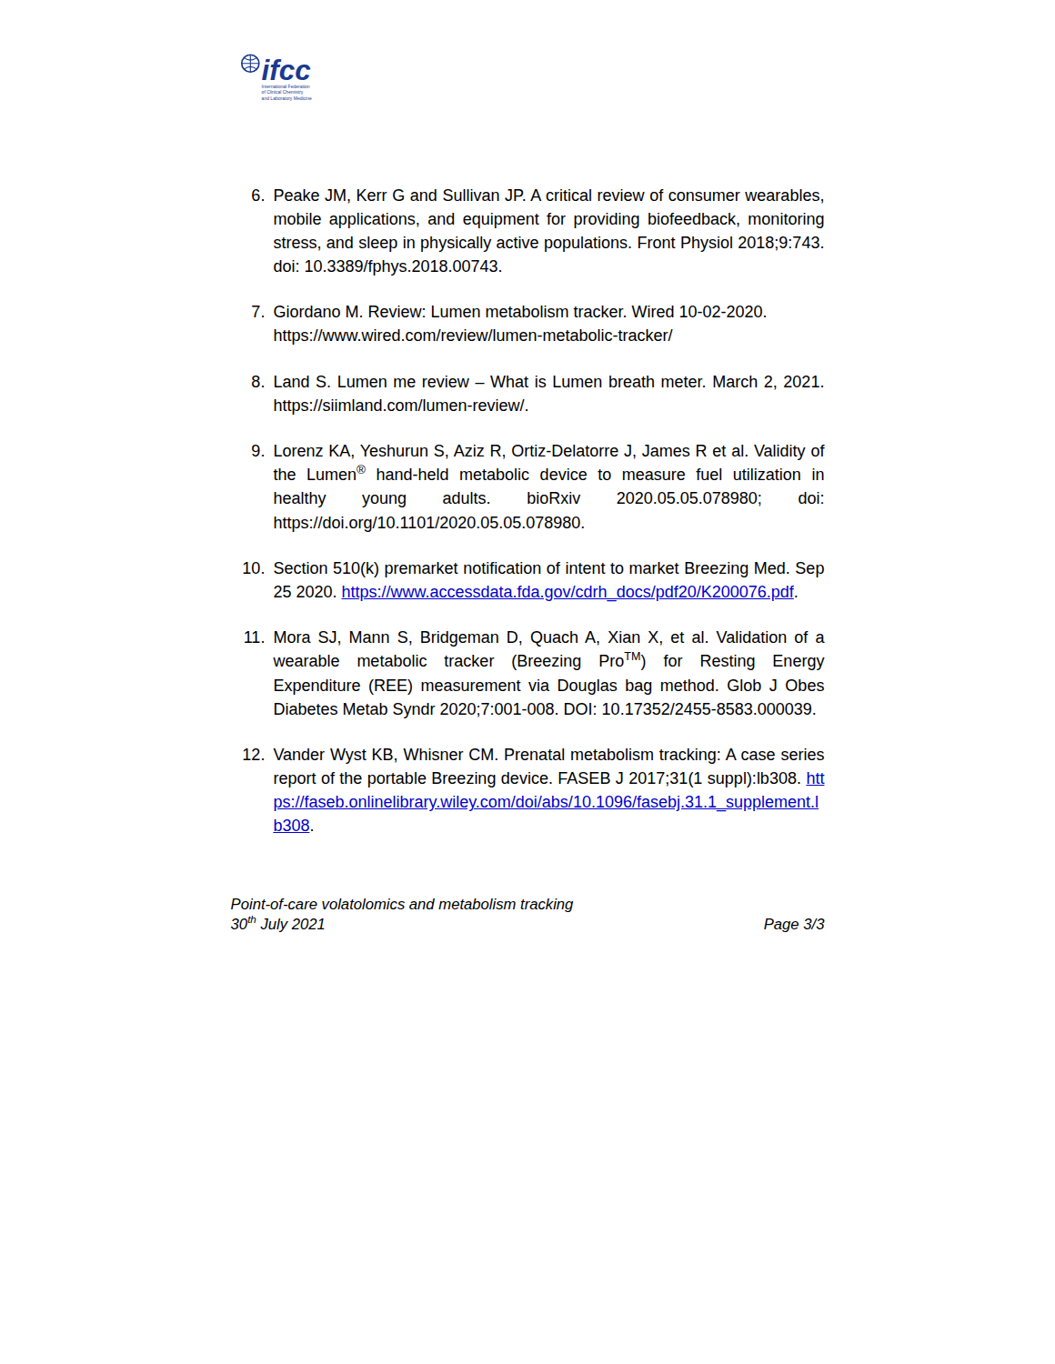Peake JM, Kerr G and Sullivan JP. A critical review of consumer wearables, mobile applications, and equipment for providing biofeedback, monitoring stress, and sleep in physically active populations. Front Physiol 2018;9:743. doi: 10.3389/fphys.2018.00743.
Giordano M. Review: Lumen metabolism tracker. Wired 10-02-2020.
https://www.wired.com/review/lumen-metabolic-tracker/
Land S. Lumen me review – What is Lumen breath meter. March 2, 2021. https://siimland.com/lumen-review/.
Lorenz KA, Yeshurun S, Aziz R, Ortiz-Delatorre J, James R et al. Validity of the Lumen® hand-held metabolic device to measure fuel utilization in healthy young adults. bioRxiv 2020.05.05.078980; doi: https://doi.org/10.1101/2020.05.05.078980.
Section 510(k) premarket notification of intent to market Breezing Med. Sep 25 2020. https://www.accessdata.fda.gov/cdrh_docs/pdf20/K200076.pdf.
Mora SJ, Mann S, Bridgeman D, Quach A, Xian X, et al. Validation of a wearable metabolic tracker (Breezing ProTM) for Resting Energy Expenditure (REE) measurement via Douglas bag method. Glob J Obes Diabetes Metab Syndr 2020;7:001-008. DOI: 10.17352/2455-8583.000039.
Vander Wyst KB, Whisner CM. Prenatal metabolism tracking: A case series report of the portable Breezing device. FASEB J 2017;31(1 suppl):lb308. https://faseb.onlinelibrary.wiley.com/doi/abs/10.1096/fasebj.31.1_supplement.lb308.
Point-of-care volatolomics and metabolism tracking
30th July 2021
Page 3/3